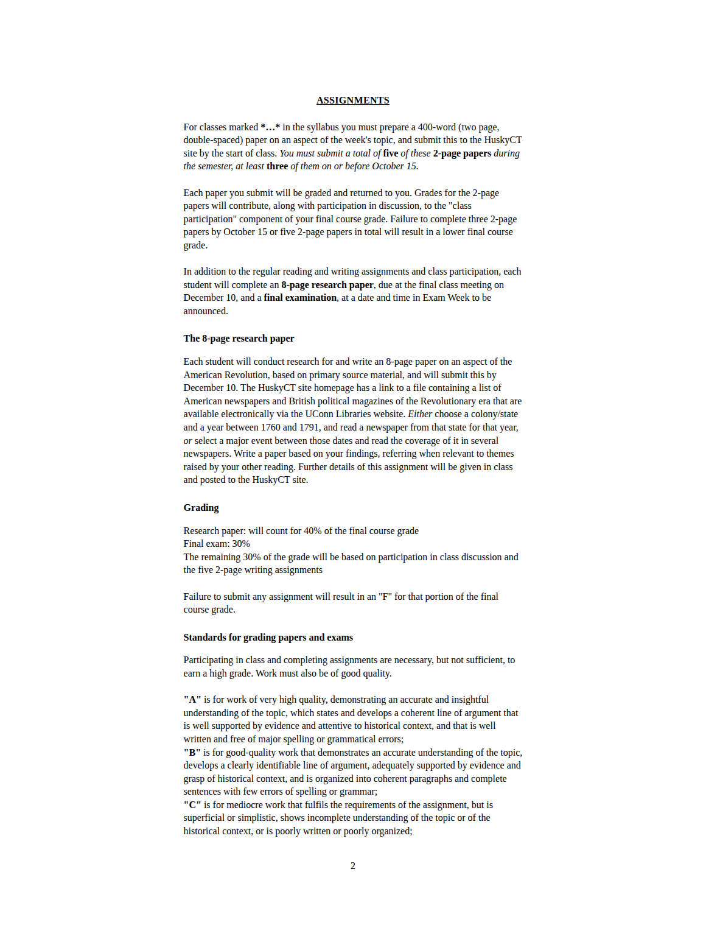ASSIGNMENTS
For classes marked *…* in the syllabus you must prepare a 400-word (two page, double-spaced) paper on an aspect of the week's topic, and submit this to the HuskyCT site by the start of class. You must submit a total of five of these 2-page papers during the semester, at least three of them on or before October 15.
Each paper you submit will be graded and returned to you. Grades for the 2-page papers will contribute, along with participation in discussion, to the "class participation" component of your final course grade. Failure to complete three 2-page papers by October 15 or five 2-page papers in total will result in a lower final course grade.
In addition to the regular reading and writing assignments and class participation, each student will complete an 8-page research paper, due at the final class meeting on December 10, and a final examination, at a date and time in Exam Week to be announced.
The 8-page research paper
Each student will conduct research for and write an 8-page paper on an aspect of the American Revolution, based on primary source material, and will submit this by December 10. The HuskyCT site homepage has a link to a file containing a list of American newspapers and British political magazines of the Revolutionary era that are available electronically via the UConn Libraries website. Either choose a colony/state and a year between 1760 and 1791, and read a newspaper from that state for that year, or select a major event between those dates and read the coverage of it in several newspapers. Write a paper based on your findings, referring when relevant to themes raised by your other reading. Further details of this assignment will be given in class and posted to the HuskyCT site.
Grading
Research paper: will count for 40% of the final course grade
Final exam: 30%
The remaining 30% of the grade will be based on participation in class discussion and the five 2-page writing assignments
Failure to submit any assignment will result in an "F" for that portion of the final course grade.
Standards for grading papers and exams
Participating in class and completing assignments are necessary, but not sufficient, to earn a high grade. Work must also be of good quality.
"A" is for work of very high quality, demonstrating an accurate and insightful understanding of the topic, which states and develops a coherent line of argument that is well supported by evidence and attentive to historical context, and that is well written and free of major spelling or grammatical errors;
"B" is for good-quality work that demonstrates an accurate understanding of the topic, develops a clearly identifiable line of argument, adequately supported by evidence and grasp of historical context, and is organized into coherent paragraphs and complete sentences with few errors of spelling or grammar;
"C" is for mediocre work that fulfils the requirements of the assignment, but is superficial or simplistic, shows incomplete understanding of the topic or of the historical context, or is poorly written or poorly organized;
2